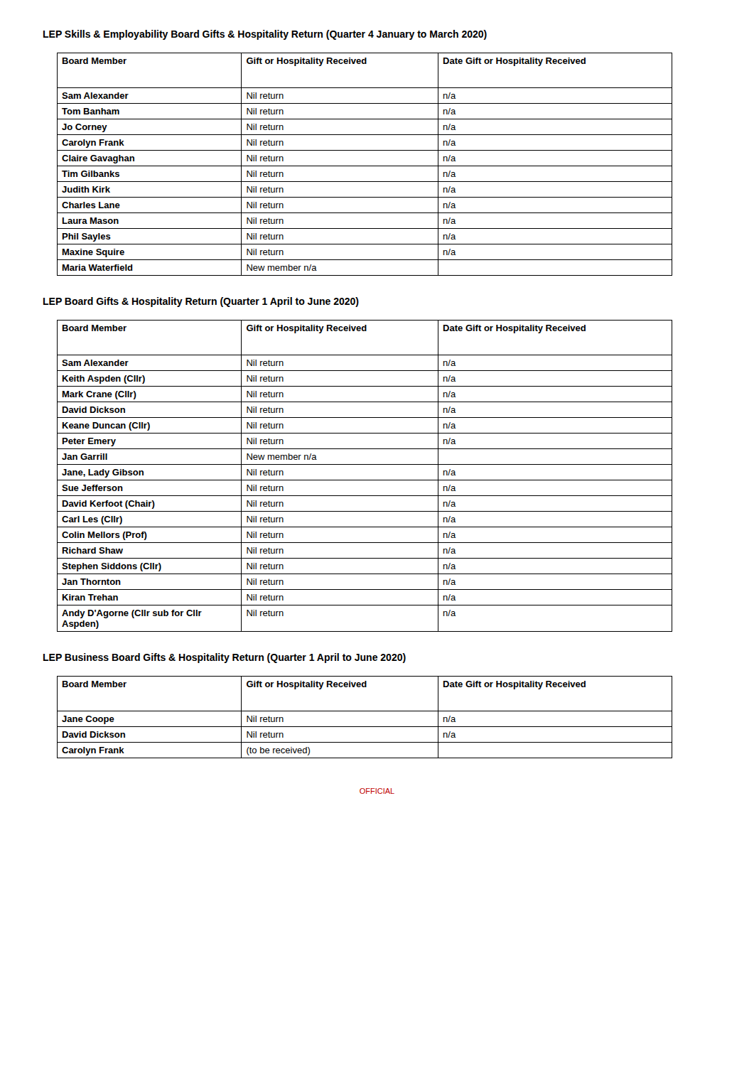LEP Skills & Employability Board Gifts & Hospitality Return (Quarter 4 January to March 2020)
| Board Member | Gift or Hospitality Received | Date Gift or Hospitality Received |
| --- | --- | --- |
| Sam Alexander | Nil return | n/a |
| Tom Banham | Nil return | n/a |
| Jo Corney | Nil return | n/a |
| Carolyn Frank | Nil return | n/a |
| Claire Gavaghan | Nil return | n/a |
| Tim Gilbanks | Nil return | n/a |
| Judith Kirk | Nil return | n/a |
| Charles Lane | Nil return | n/a |
| Laura Mason | Nil return | n/a |
| Phil Sayles | Nil return | n/a |
| Maxine Squire | Nil return | n/a |
| Maria Waterfield | New member n/a | |
LEP Board Gifts & Hospitality Return (Quarter 1 April to June 2020)
| Board Member | Gift or Hospitality Received | Date Gift or Hospitality Received |
| --- | --- | --- |
| Sam Alexander | Nil return | n/a |
| Keith Aspden (Cllr) | Nil return | n/a |
| Mark Crane (Cllr) | Nil return | n/a |
| David Dickson | Nil return | n/a |
| Keane Duncan (Cllr) | Nil return | n/a |
| Peter Emery | Nil return | n/a |
| Jan Garrill | New member n/a | |
| Jane, Lady Gibson | Nil return | n/a |
| Sue Jefferson | Nil return | n/a |
| David Kerfoot (Chair) | Nil return | n/a |
| Carl Les (Cllr) | Nil return | n/a |
| Colin Mellors (Prof) | Nil return | n/a |
| Richard Shaw | Nil return | n/a |
| Stephen Siddons (Cllr) | Nil return | n/a |
| Jan Thornton | Nil return | n/a |
| Kiran Trehan | Nil return | n/a |
| Andy D'Agorne (Cllr sub for Cllr Aspden) | Nil return | n/a |
LEP Business Board Gifts & Hospitality Return (Quarter 1 April to June 2020)
| Board Member | Gift or Hospitality Received | Date Gift or Hospitality Received |
| --- | --- | --- |
| Jane Coope | Nil return | n/a |
| David Dickson | Nil return | n/a |
| Carolyn Frank | (to be received) | |
OFFICIAL